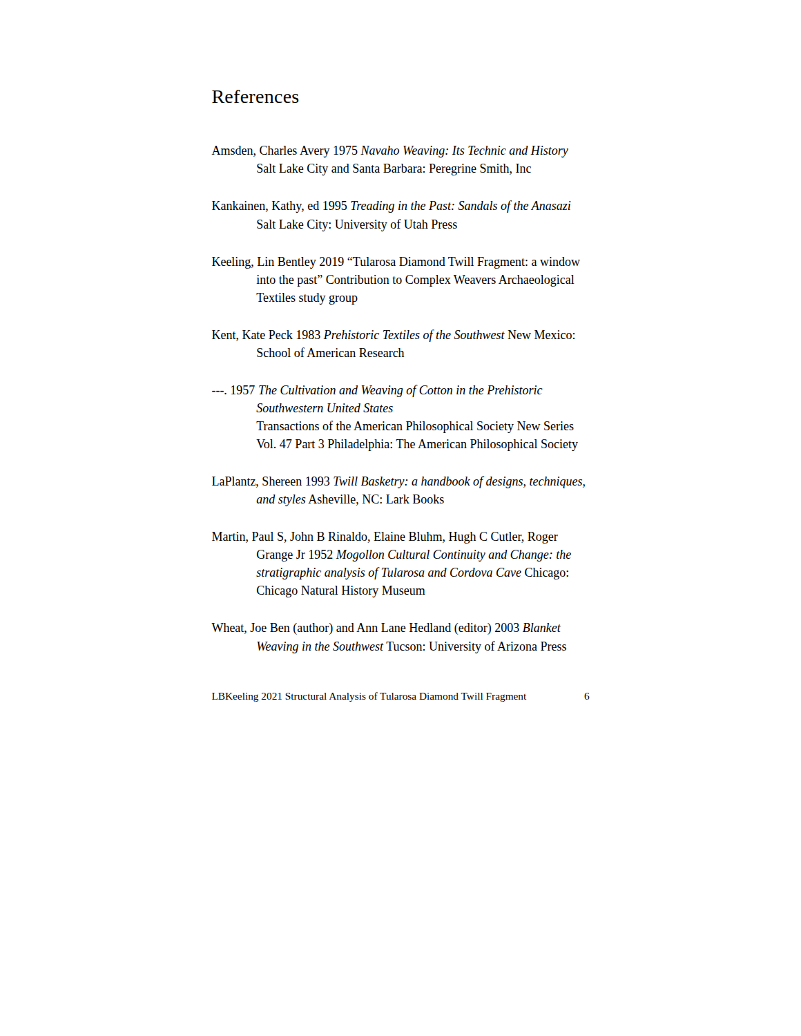References
Amsden, Charles Avery 1975 Navaho Weaving: Its Technic and History Salt Lake City and Santa Barbara: Peregrine Smith, Inc
Kankainen, Kathy, ed 1995 Treading in the Past: Sandals of the Anasazi Salt Lake City: University of Utah Press
Keeling, Lin Bentley 2019 “Tularosa Diamond Twill Fragment: a window into the past” Contribution to Complex Weavers Archaeological Textiles study group
Kent, Kate Peck 1983 Prehistoric Textiles of the Southwest New Mexico: School of American Research
---. 1957 The Cultivation and Weaving of Cotton in the Prehistoric Southwestern United States Transactions of the American Philosophical Society New Series Vol. 47 Part 3 Philadelphia: The American Philosophical Society
LaPlantz, Shereen 1993 Twill Basketry: a handbook of designs, techniques, and styles Asheville, NC: Lark Books
Martin, Paul S, John B Rinaldo, Elaine Bluhm, Hugh C Cutler, Roger Grange Jr 1952 Mogollon Cultural Continuity and Change: the stratigraphic analysis of Tularosa and Cordova Cave Chicago: Chicago Natural History Museum
Wheat, Joe Ben (author) and Ann Lane Hedland (editor) 2003 Blanket Weaving in the Southwest Tucson: University of Arizona Press
LBKeeling 2021 Structural Analysis of Tularosa Diamond Twill Fragment 6